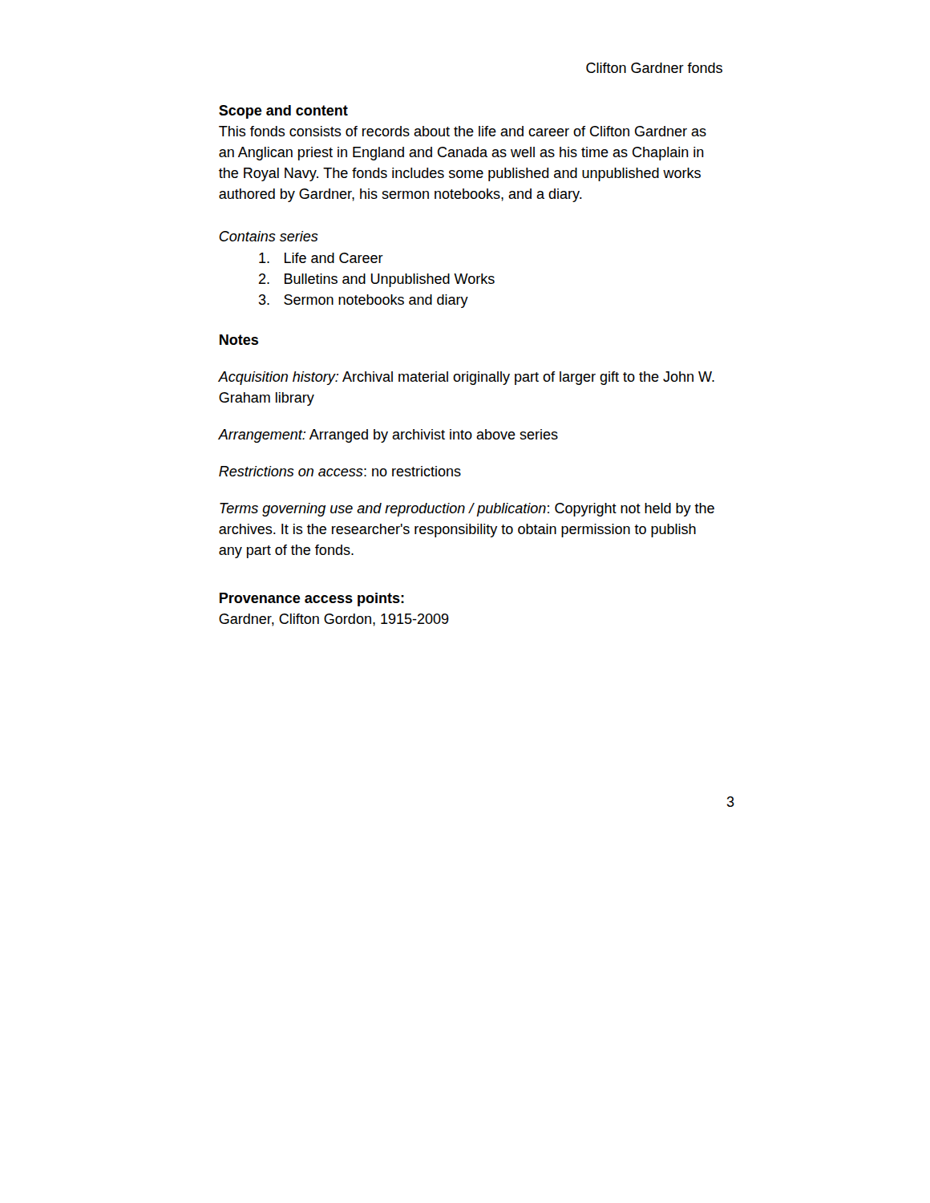Clifton Gardner fonds
Scope and content
This fonds consists of records about the life and career of Clifton Gardner as an Anglican priest in England and Canada as well as his time as Chaplain in the Royal Navy. The fonds includes some published and unpublished works authored by Gardner, his sermon notebooks, and a diary.
Contains series
Life and Career
Bulletins and Unpublished Works
Sermon notebooks and diary
Notes
Acquisition history: Archival material originally part of larger gift to the John W. Graham library
Arrangement: Arranged by archivist into above series
Restrictions on access: no restrictions
Terms governing use and reproduction / publication: Copyright not held by the archives. It is the researcher's responsibility to obtain permission to publish any part of the fonds.
Provenance access points:
Gardner, Clifton Gordon, 1915-2009
3